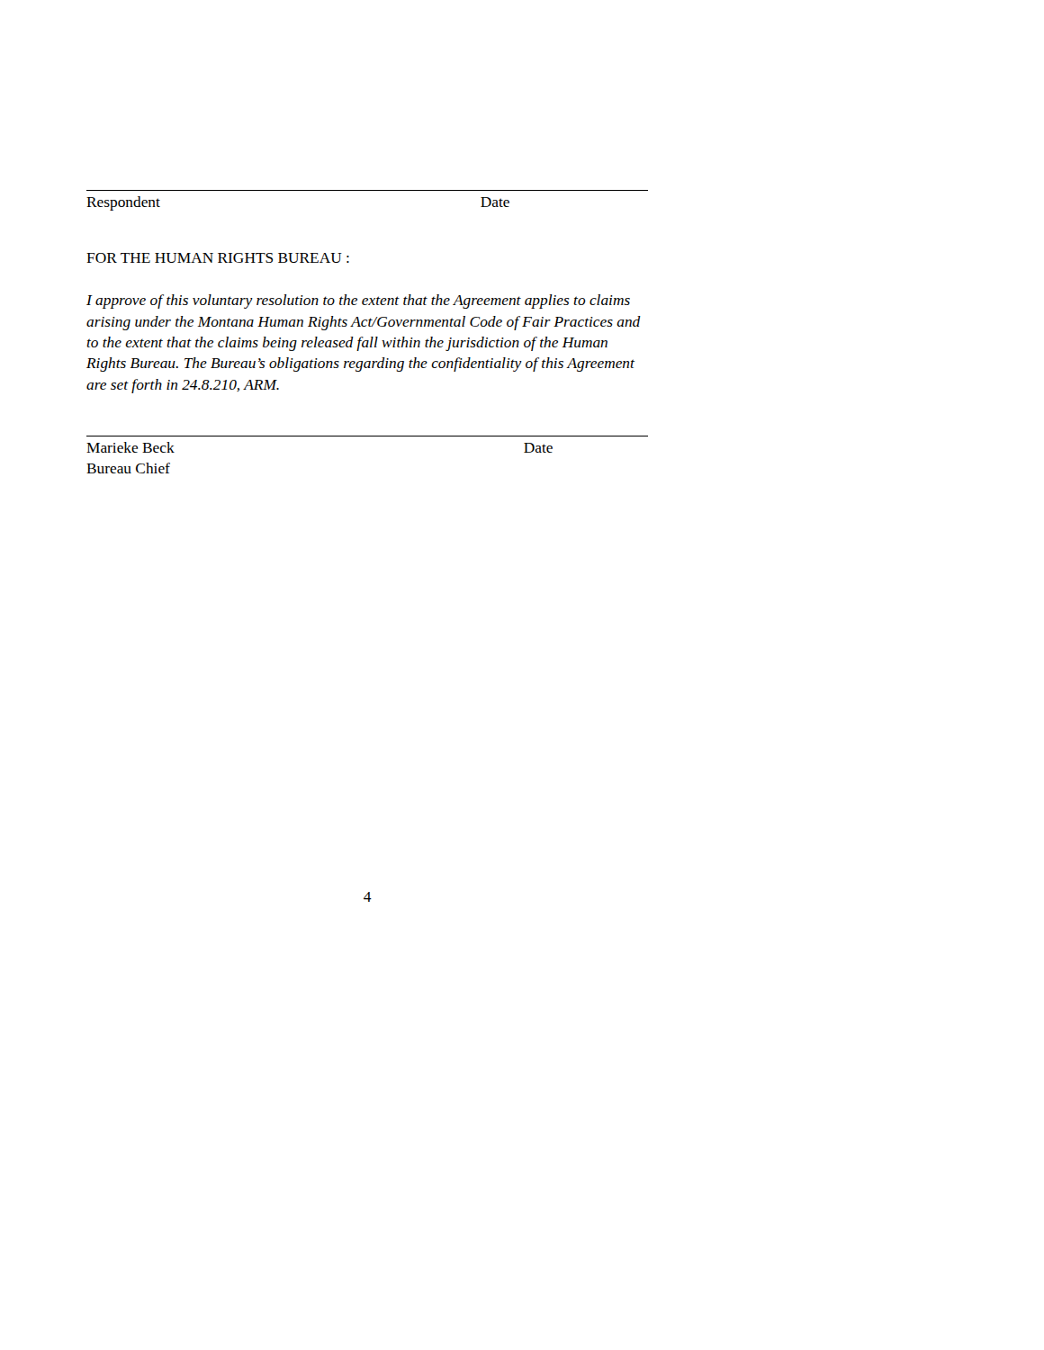Respondent Date
FOR THE HUMAN RIGHTS BUREAU :
I approve of this voluntary resolution to the extent that the Agreement applies to claims arising under the Montana Human Rights Act/Governmental Code of Fair Practices and to the extent that the claims being released fall within the jurisdiction of the Human Rights Bureau. The Bureau’s obligations regarding the confidentiality of this Agreement are set forth in 24.8.210, ARM.
Marieke Beck Date
Bureau Chief
4